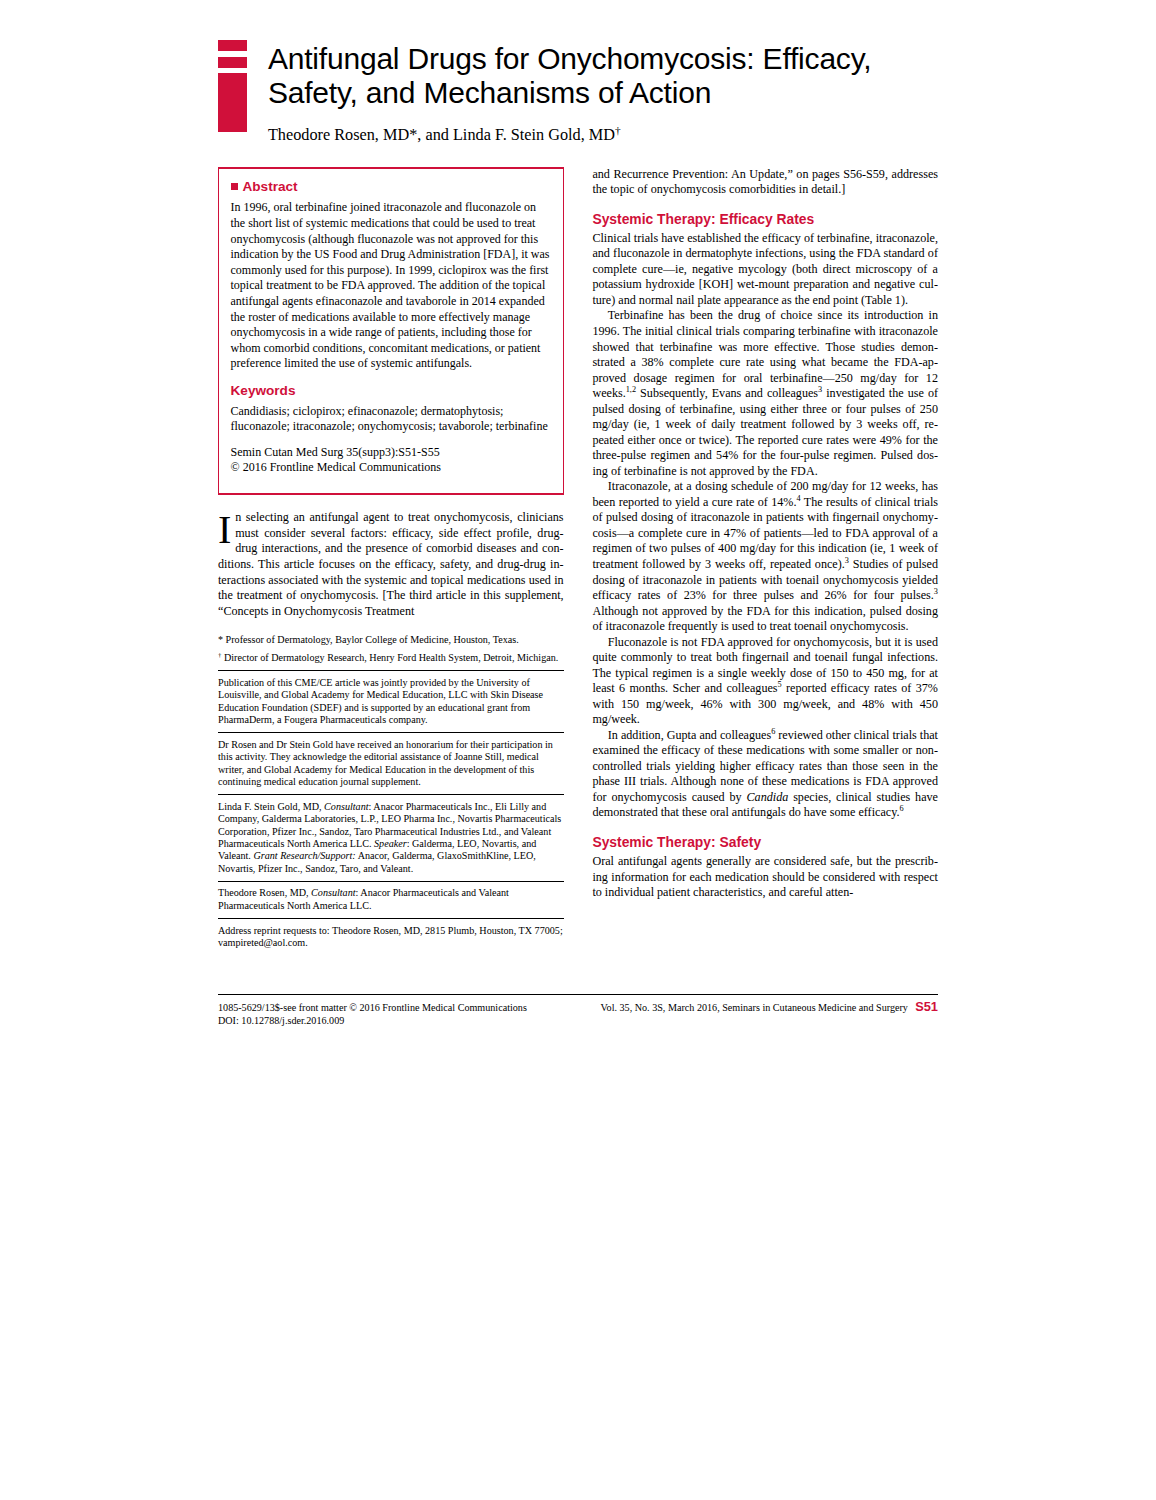Antifungal Drugs for Onychomycosis: Efficacy, Safety, and Mechanisms of Action
Theodore Rosen, MD*, and Linda F. Stein Gold, MD†
Abstract
In 1996, oral terbinafine joined itraconazole and fluconazole on the short list of systemic medications that could be used to treat onychomycosis (although fluconazole was not approved for this indication by the US Food and Drug Administration [FDA], it was commonly used for this purpose). In 1999, ciclopirox was the first topical treatment to be FDA approved. The addition of the topical antifungal agents efinaconazole and tavaborole in 2014 expanded the roster of medications available to more effectively manage onychomycosis in a wide range of patients, including those for whom comorbid conditions, concomitant medications, or patient preference limited the use of systemic antifungals.
Keywords
Candidiasis; ciclopirox; efinaconazole; dermatophytosis; fluconazole; itraconazole; onychomycosis; tavaborole; terbinafine
Semin Cutan Med Surg 35(supp3):S51-S55
© 2016 Frontline Medical Communications
In selecting an antifungal agent to treat onychomycosis, clinicians must consider several factors: efficacy, side effect profile, drug-drug interactions, and the presence of comorbid diseases and conditions. This article focuses on the efficacy, safety, and drug-drug interactions associated with the systemic and topical medications used in the treatment of onychomycosis. [The third article in this supplement, “Concepts in Onychomycosis Treatment
* Professor of Dermatology, Baylor College of Medicine, Houston, Texas.
† Director of Dermatology Research, Henry Ford Health System, Detroit, Michigan.
Publication of this CME/CE article was jointly provided by the University of Louisville, and Global Academy for Medical Education, LLC with Skin Disease Education Foundation (SDEF) and is supported by an educational grant from PharmaDerm, a Fougera Pharmaceuticals company.
Dr Rosen and Dr Stein Gold have received an honorarium for their participation in this activity. They acknowledge the editorial assistance of Joanne Still, medical writer, and Global Academy for Medical Education in the development of this continuing medical education journal supplement.
Linda F. Stein Gold, MD, Consultant: Anacor Pharmaceuticals Inc., Eli Lilly and Company, Galderma Laboratories, L.P., LEO Pharma Inc., Novartis Pharmaceuticals Corporation, Pfizer Inc., Sandoz, Taro Pharmaceutical Industries Ltd., and Valeant Pharmaceuticals North America LLC. Speaker: Galderma, LEO, Novartis, and Valeant. Grant Research/Support: Anacor, Galderma, GlaxoSmithKline, LEO, Novartis, Pfizer Inc., Sandoz, Taro, and Valeant.
Theodore Rosen, MD, Consultant: Anacor Pharmaceuticals and Valeant Pharmaceuticals North America LLC.
Address reprint requests to: Theodore Rosen, MD, 2815 Plumb, Houston, TX 77005; vampireted@aol.com.
and Recurrence Prevention: An Update,” on pages S56-S59, addresses the topic of onychomycosis comorbidities in detail.]
Systemic Therapy: Efficacy Rates
Clinical trials have established the efficacy of terbinafine, itraconazole, and fluconazole in dermatophyte infections, using the FDA standard of complete cure—ie, negative mycology (both direct microscopy of a potassium hydroxide [KOH] wet-mount preparation and negative culture) and normal nail plate appearance as the end point (Table 1).
Terbinafine has been the drug of choice since its introduction in 1996. The initial clinical trials comparing terbinafine with itraconazole showed that terbinafine was more effective. Those studies demonstrated a 38% complete cure rate using what became the FDA-approved dosage regimen for oral terbinafine—250 mg/day for 12 weeks.1,2 Subsequently, Evans and colleagues3 investigated the use of pulsed dosing of terbinafine, using either three or four pulses of 250 mg/day (ie, 1 week of daily treatment followed by 3 weeks off, repeated either once or twice). The reported cure rates were 49% for the three-pulse regimen and 54% for the four-pulse regimen. Pulsed dosing of terbinafine is not approved by the FDA.
Itraconazole, at a dosing schedule of 200 mg/day for 12 weeks, has been reported to yield a cure rate of 14%.4 The results of clinical trials of pulsed dosing of itraconazole in patients with fingernail onychomycosis—a complete cure in 47% of patients—led to FDA approval of a regimen of two pulses of 400 mg/day for this indication (ie, 1 week of treatment followed by 3 weeks off, repeated once).3 Studies of pulsed dosing of itraconazole in patients with toenail onychomycosis yielded efficacy rates of 23% for three pulses and 26% for four pulses.3 Although not approved by the FDA for this indication, pulsed dosing of itraconazole frequently is used to treat toenail onychomycosis.
Fluconazole is not FDA approved for onychomycosis, but it is used quite commonly to treat both fingernail and toenail fungal infections. The typical regimen is a single weekly dose of 150 to 450 mg, for at least 6 months. Scher and colleagues5 reported efficacy rates of 37% with 150 mg/week, 46% with 300 mg/week, and 48% with 450 mg/week.
In addition, Gupta and colleagues6 reviewed other clinical trials that examined the efficacy of these medications with some smaller or noncontrolled trials yielding higher efficacy rates than those seen in the phase III trials. Although none of these medications is FDA approved for onychomycosis caused by Candida species, clinical studies have demonstrated that these oral antifungals do have some efficacy.6
Systemic Therapy: Safety
Oral antifungal agents generally are considered safe, but the prescribing information for each medication should be considered with respect to individual patient characteristics, and careful atten-
1085-5629/13$-see front matter © 2016 Frontline Medical Communications
DOI: 10.12788/j.sder.2016.009
Vol. 35, No. 3S, March 2016, Seminars in Cutaneous Medicine and Surgery S51